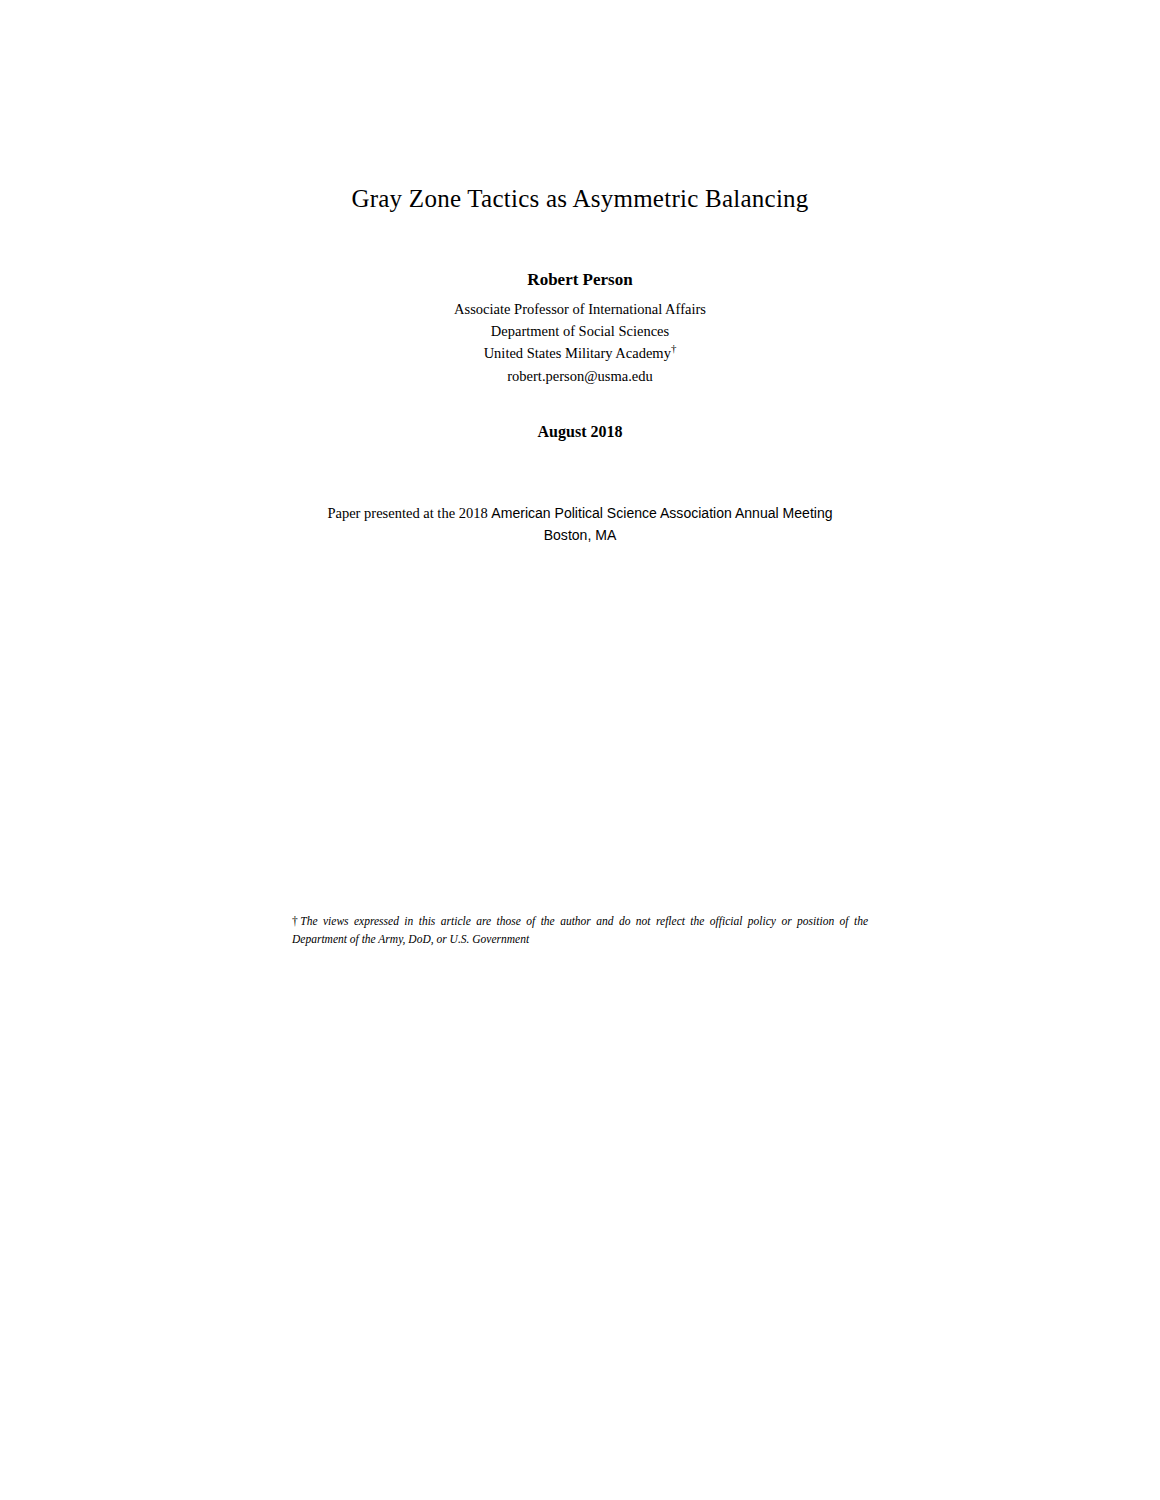Gray Zone Tactics as Asymmetric Balancing
Robert Person
Associate Professor of International Affairs
Department of Social Sciences
United States Military Academy†
robert.person@usma.edu
August 2018
Paper presented at the 2018 American Political Science Association Annual Meeting
Boston, MA
†The views expressed in this article are those of the author and do not reflect the official policy or position of the Department of the Army, DoD, or U.S. Government